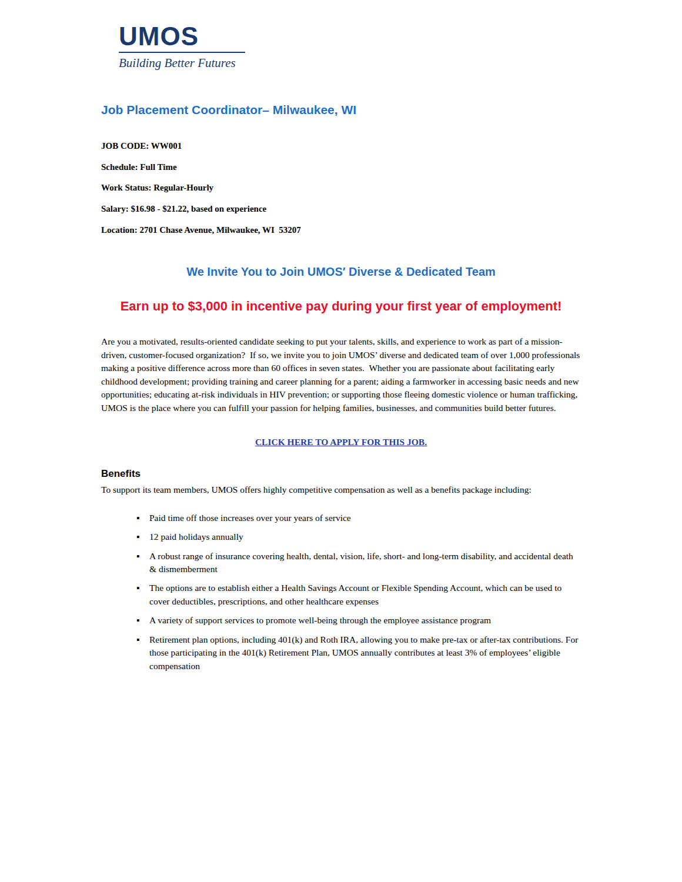UMOS
Building Better Futures
Job Placement Coordinator– Milwaukee, WI
JOB CODE: WW001
Schedule: Full Time
Work Status: Regular-Hourly
Salary: $16.98 - $21.22, based on experience
Location: 2701 Chase Avenue, Milwaukee, WI 53207
We Invite You to Join UMOS′ Diverse & Dedicated Team
Earn up to $3,000 in incentive pay during your first year of employment!
Are you a motivated, results-oriented candidate seeking to put your talents, skills, and experience to work as part of a mission-driven, customer-focused organization? If so, we invite you to join UMOS’ diverse and dedicated team of over 1,000 professionals making a positive difference across more than 60 offices in seven states. Whether you are passionate about facilitating early childhood development; providing training and career planning for a parent; aiding a farmworker in accessing basic needs and new opportunities; educating at-risk individuals in HIV prevention; or supporting those fleeing domestic violence or human trafficking, UMOS is the place where you can fulfill your passion for helping families, businesses, and communities build better futures.
CLICK HERE TO APPLY FOR THIS JOB.
Benefits
To support its team members, UMOS offers highly competitive compensation as well as a benefits package including:
Paid time off those increases over your years of service
12 paid holidays annually
A robust range of insurance covering health, dental, vision, life, short- and long-term disability, and accidental death & dismemberment
The options are to establish either a Health Savings Account or Flexible Spending Account, which can be used to cover deductibles, prescriptions, and other healthcare expenses
A variety of support services to promote well-being through the employee assistance program
Retirement plan options, including 401(k) and Roth IRA, allowing you to make pre-tax or after-tax contributions. For those participating in the 401(k) Retirement Plan, UMOS annually contributes at least 3% of employees’ eligible compensation